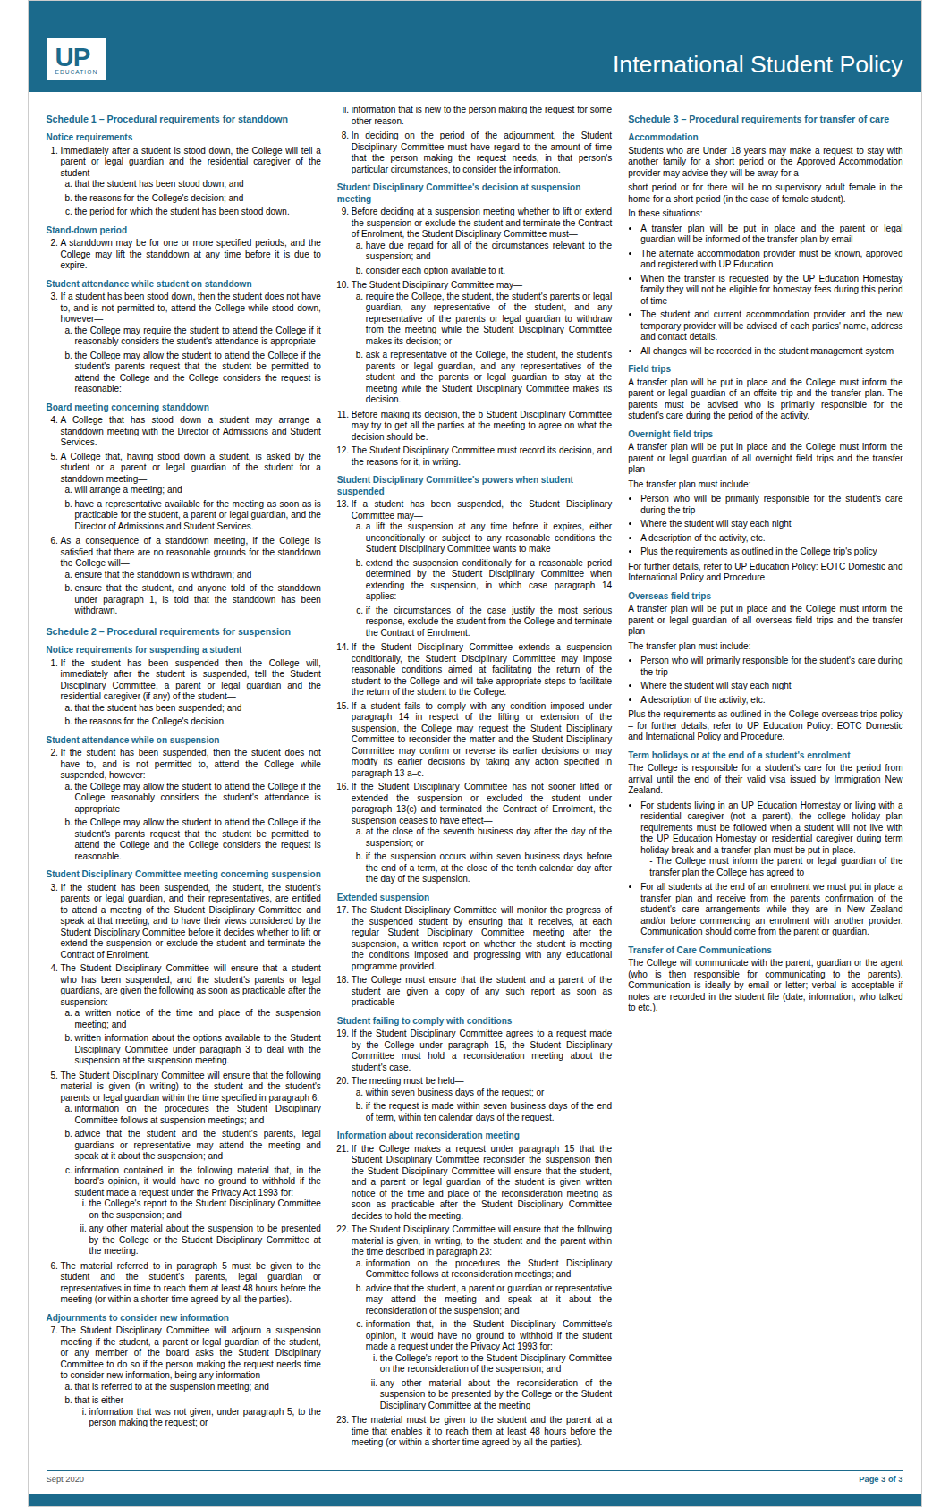UPEDUCATION
International Student Policy
Schedule 1 – Procedural requirements for standdown
Notice requirements
Immediately after a student is stood down, the College will tell a parent or legal guardian and the residential caregiver of the student—
that the student has been stood down; and
the reasons for the College's decision; and
the period for which the student has been stood down.
Stand-down period
A standdown may be for one or more specified periods, and the College may lift the standdown at any time before it is due to expire.
Student attendance while student on standdown
If a student has been stood down, then the student does not have to, and is not permitted to, attend the College while stood down, however—
the College may require the student to attend the College if it reasonably considers the student's attendance is appropriate
the College may allow the student to attend the College if the student's parents request that the student be permitted to attend the College and the College considers the request is reasonable:
Board meeting concerning standdown
A College that has stood down a student may arrange a standdown meeting with the Director of Admissions and Student Services.
A College that, having stood down a student, is asked by the student or a parent or legal guardian of the student for a standdown meeting—
will arrange a meeting; and
have a representative available for the meeting as soon as is practicable for the student, a parent or legal guardian, and the Director of Admissions and Student Services.
As a consequence of a standdown meeting, if the College is satisfied that there are no reasonable grounds for the standdown the College will—
ensure that the standdown is withdrawn; and
ensure that the student, and anyone told of the standdown under paragraph 1, is told that the standdown has been withdrawn.
Schedule 2 – Procedural requirements for suspension
Notice requirements for suspending a student
If the student has been suspended then the College will, immediately after the student is suspended, tell the Student Disciplinary Committee, a parent or legal guardian and the residential caregiver (if any) of the student—
that the student has been suspended; and
the reasons for the College's decision.
Student attendance while on suspension
If the student has been suspended, then the student does not have to, and is not permitted to, attend the College while suspended, however:
the College may allow the student to attend the College if the College reasonably considers the student's attendance is appropriate
the College may allow the student to attend the College if the student's parents request that the student be permitted to attend the College and the College considers the request is reasonable.
Student Disciplinary Committee meeting concerning suspension
If the student has been suspended, the student, the student's parents or legal guardian, and their representatives, are entitled to attend a meeting of the Student Disciplinary Committee and speak at that meeting, and to have their views considered by the Student Disciplinary Committee before it decides whether to lift or extend the suspension or exclude the student and terminate the Contract of Enrolment.
The Student Disciplinary Committee will ensure that a student who has been suspended, and the student's parents or legal guardians, are given the following as soon as practicable after the suspension:
a written notice of the time and place of the suspension meeting; and
written information about the options available to the Student Disciplinary Committee under paragraph 3 to deal with the suspension at the suspension meeting.
The Student Disciplinary Committee will ensure that the following material is given (in writing) to the student and the student's parents or legal guardian within the time specified in paragraph 6:
information on the procedures the Student Disciplinary Committee follows at suspension meetings; and
advice that the student and the student's parents, legal guardians or representative may attend the meeting and speak at it about the suspension; and
information contained in the following material that, in the board's opinion, it would have no ground to withhold if the student made a request under the Privacy Act 1993 for:
the College's report to the Student Disciplinary Committee on the suspension; and
any other material about the suspension to be presented by the College or the Student Disciplinary Committee at the meeting.
The material referred to in paragraph 5 must be given to the student and the student's parents, legal guardian or representatives in time to reach them at least 48 hours before the meeting (or within a shorter time agreed by all the parties).
Adjournments to consider new information
The Student Disciplinary Committee will adjourn a suspension meeting if the student, a parent or legal guardian of the student, or any member of the board asks the Student Disciplinary Committee to do so if the person making the request needs time to consider new information, being any information—
that is referred to at the suspension meeting; and
that is either—
information that was not given, under paragraph 5, to the person making the request; or
information that is new to the person making the request for some other reason.
In deciding on the period of the adjournment, the Student Disciplinary Committee must have regard to the amount of time that the person making the request needs, in that person's particular circumstances, to consider the information.
Student Disciplinary Committee's decision at suspension meeting
Before deciding at a suspension meeting whether to lift or extend the suspension or exclude the student and terminate the Contract of Enrolment, the Student Disciplinary Committee must—
have due regard for all of the circumstances relevant to the suspension; and
consider each option available to it.
The Student Disciplinary Committee may—
require the College, the student, the student's parents or legal guardian, any representative of the student, and any representative of the parents or legal guardian to withdraw from the meeting while the Student Disciplinary Committee makes its decision; or
ask a representative of the College, the student, the student's parents or legal guardian, and any representatives of the student and the parents or legal guardian to stay at the meeting while the Student Disciplinary Committee makes its decision.
Before making its decision, the b Student Disciplinary Committee may try to get all the parties at the meeting to agree on what the decision should be.
The Student Disciplinary Committee must record its decision, and the reasons for it, in writing.
Student Disciplinary Committee's powers when student suspended
If a student has been suspended, the Student Disciplinary Committee may—
a lift the suspension at any time before it expires, either unconditionally or subject to any reasonable conditions the Student Disciplinary Committee wants to make
extend the suspension conditionally for a reasonable period determined by the Student Disciplinary Committee when extending the suspension, in which case paragraph 14 applies:
if the circumstances of the case justify the most serious response, exclude the student from the College and terminate the Contract of Enrolment.
If the Student Disciplinary Committee extends a suspension conditionally, the Student Disciplinary Committee may impose reasonable conditions aimed at facilitating the return of the student to the College and will take appropriate steps to facilitate the return of the student to the College.
If a student fails to comply with any condition imposed under paragraph 14 in respect of the lifting or extension of the suspension, the College may request the Student Disciplinary Committee to reconsider the matter and the Student Disciplinary Committee may confirm or reverse its earlier decisions or may modify its earlier decisions by taking any action specified in paragraph 13 a–c.
If the Student Disciplinary Committee has not sooner lifted or extended the suspension or excluded the student under paragraph 13(c) and terminated the Contract of Enrolment, the suspension ceases to have effect—
at the close of the seventh business day after the day of the suspension; or
if the suspension occurs within seven business days before the end of a term, at the close of the tenth calendar day after the day of the suspension.
Extended suspension
The Student Disciplinary Committee will monitor the progress of the suspended student by ensuring that it receives, at each regular Student Disciplinary Committee meeting after the suspension, a written report on whether the student is meeting the conditions imposed and progressing with any educational programme provided.
The College must ensure that the student and a parent of the student are given a copy of any such report as soon as practicable
Student failing to comply with conditions
If the Student Disciplinary Committee agrees to a request made by the College under paragraph 15, the Student Disciplinary Committee must hold a reconsideration meeting about the student's case.
The meeting must be held—
within seven business days of the request; or
if the request is made within seven business days of the end of term, within ten calendar days of the request.
Information about reconsideration meeting
If the College makes a request under paragraph 15 that the Student Disciplinary Committee reconsider the suspension then the Student Disciplinary Committee will ensure that the student, and a parent or legal guardian of the student is given written notice of the time and place of the reconsideration meeting as soon as practicable after the Student Disciplinary Committee decides to hold the meeting.
The Student Disciplinary Committee will ensure that the following material is given, in writing, to the student and the parent within the time described in paragraph 23:
information on the procedures the Student Disciplinary Committee follows at reconsideration meetings; and
advice that the student, a parent or guardian or representative may attend the meeting and speak at it about the reconsideration of the suspension; and
information that, in the Student Disciplinary Committee's opinion, it would have no ground to withhold if the student made a request under the Privacy Act 1993 for:
the College's report to the Student Disciplinary Committee on the reconsideration of the suspension; and
any other material about the reconsideration of the suspension to be presented by the College or the Student Disciplinary Committee at the meeting
The material must be given to the student and the parent at a time that enables it to reach them at least 48 hours before the meeting (or within a shorter time agreed by all the parties).
Schedule 3 – Procedural requirements for transfer of care
Accommodation
Students who are Under 18 years may make a request to stay with another family for a short period or the Approved Accommodation provider may advise they will be away for a
short period or for there will be no supervisory adult female in the home for a short period (in the case of female student).
In these situations:
A transfer plan will be put in place and the parent or legal guardian will be informed of the transfer plan by email
The alternate accommodation provider must be known, approved and registered with UP Education
When the transfer is requested by the UP Education Homestay family they will not be eligible for homestay fees during this period of time
The student and current accommodation provider and the new temporary provider will be advised of each parties' name, address and contact details.
All changes will be recorded in the student management system
Field trips
A transfer plan will be put in place and the College must inform the parent or legal guardian of an offsite trip and the transfer plan. The parents must be advised who is primarily responsible for the student's care during the period of the activity.
Overnight field trips
A transfer plan will be put in place and the College must inform the parent or legal guardian of all overnight field trips and the transfer plan
The transfer plan must include:
Person who will be primarily responsible for the student's care during the trip
Where the student will stay each night
A description of the activity, etc.
Plus the requirements as outlined in the College trip's policy
For further details, refer to UP Education Policy: EOTC Domestic and International Policy and Procedure
Overseas field trips
A transfer plan will be put in place and the College must inform the parent or legal guardian of all overseas field trips and the transfer plan
The transfer plan must include:
Person who will primarily responsible for the student's care during the trip
Where the student will stay each night
A description of the activity, etc.
Plus the requirements as outlined in the College overseas trips policy – for further details, refer to UP Education Policy: EOTC Domestic and International Policy and Procedure.
Term holidays or at the end of a student's enrolment
The College is responsible for a student's care for the period from arrival until the end of their valid visa issued by Immigration New Zealand.
For students living in an UP Education Homestay or living with a residential caregiver (not a parent), the college holiday plan requirements must be followed when a student will not live with the UP Education Homestay or residential caregiver during term holiday break and a transfer plan must be put in place.
The College must inform the parent or legal guardian of the transfer plan the College has agreed to
For all students at the end of an enrolment we must put in place a transfer plan and receive from the parents confirmation of the student's care arrangements while they are in New Zealand and/or before commencing an enrolment with another provider. Communication should come from the parent or guardian.
Transfer of Care Communications
The College will communicate with the parent, guardian or the agent (who is then responsible for communicating to the parents). Communication is ideally by email or letter; verbal is acceptable if notes are recorded in the student file (date, information, who talked to etc.).
Sept 2020 Page 3 of 3